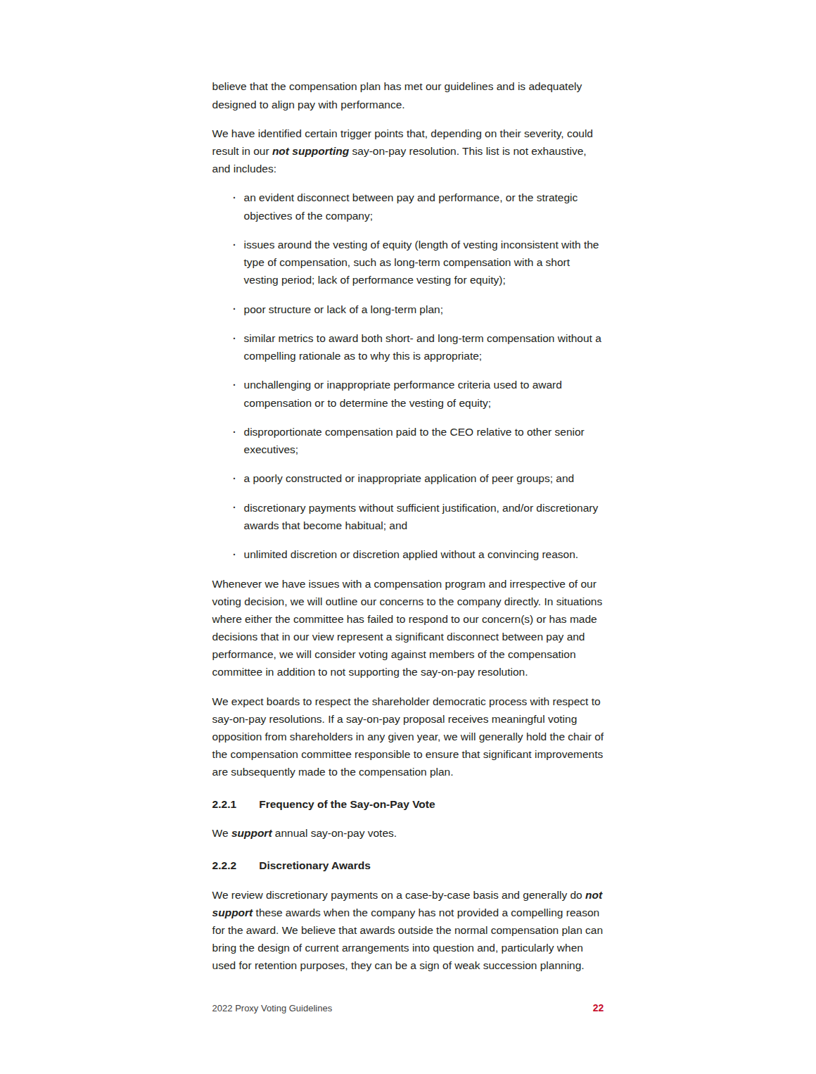believe that the compensation plan has met our guidelines and is adequately designed to align pay with performance.
We have identified certain trigger points that, depending on their severity, could result in our not supporting say-on-pay resolution. This list is not exhaustive, and includes:
an evident disconnect between pay and performance, or the strategic objectives of the company;
issues around the vesting of equity (length of vesting inconsistent with the type of compensation, such as long-term compensation with a short vesting period; lack of performance vesting for equity);
poor structure or lack of a long-term plan;
similar metrics to award both short- and long-term compensation without a compelling rationale as to why this is appropriate;
unchallenging or inappropriate performance criteria used to award compensation or to determine the vesting of equity;
disproportionate compensation paid to the CEO relative to other senior executives;
a poorly constructed or inappropriate application of peer groups; and
discretionary payments without sufficient justification, and/or discretionary awards that become habitual; and
unlimited discretion or discretion applied without a convincing reason.
Whenever we have issues with a compensation program and irrespective of our voting decision, we will outline our concerns to the company directly. In situations where either the committee has failed to respond to our concern(s) or has made decisions that in our view represent a significant disconnect between pay and performance, we will consider voting against members of the compensation committee in addition to not supporting the say-on-pay resolution.
We expect boards to respect the shareholder democratic process with respect to say-on-pay resolutions. If a say-on-pay proposal receives meaningful voting opposition from shareholders in any given year, we will generally hold the chair of the compensation committee responsible to ensure that significant improvements are subsequently made to the compensation plan.
2.2.1 Frequency of the Say-on-Pay Vote
We support annual say-on-pay votes.
2.2.2 Discretionary Awards
We review discretionary payments on a case-by-case basis and generally do not support these awards when the company has not provided a compelling reason for the award. We believe that awards outside the normal compensation plan can bring the design of current arrangements into question and, particularly when used for retention purposes, they can be a sign of weak succession planning.
2022 Proxy Voting Guidelines 22